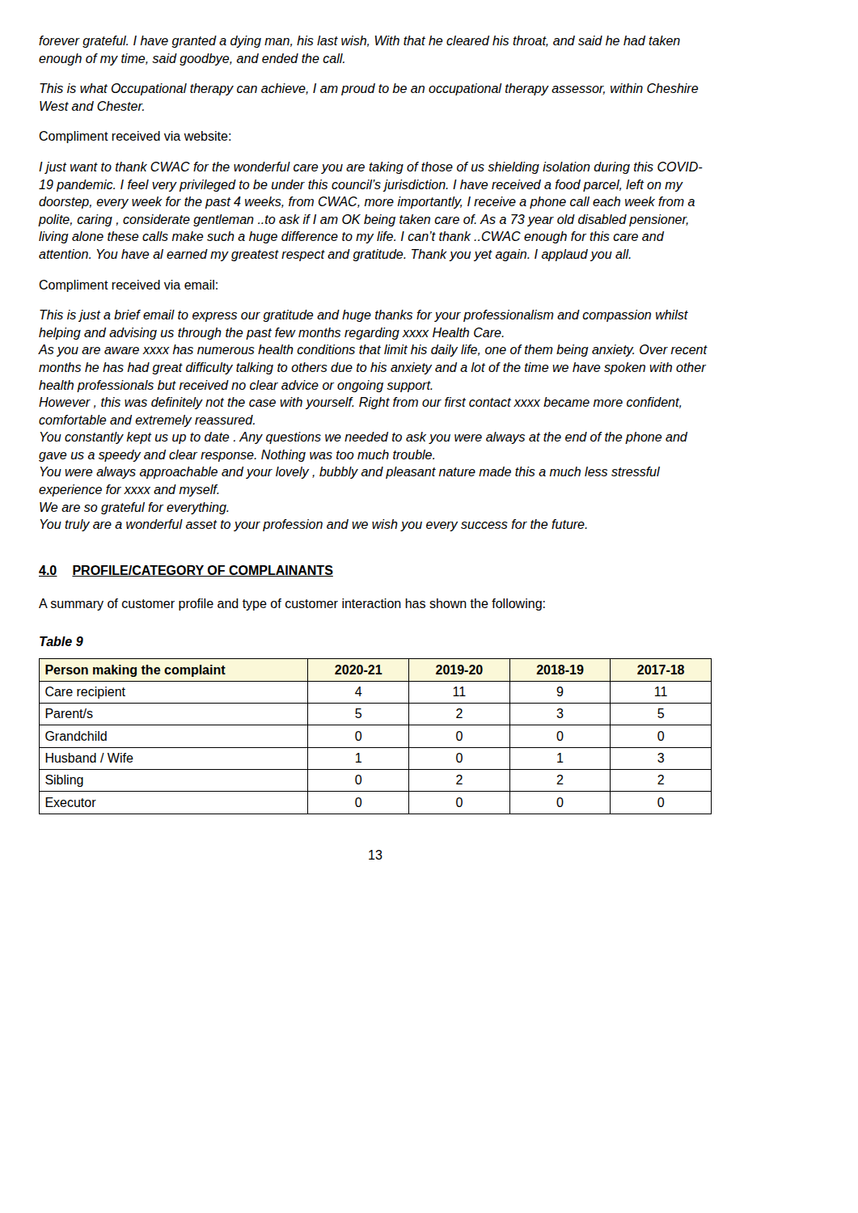forever grateful. I have granted a dying man, his last wish, With that he cleared his throat, and said he had taken enough of my time, said goodbye, and ended the call.
This is what Occupational therapy can achieve, I am proud to be an occupational therapy assessor, within Cheshire West and Chester.
Compliment received via website:
I just want to thank CWAC for the wonderful care you are taking of those of us shielding isolation during this COVID-19 pandemic. I feel very privileged to be under this council’s jurisdiction. I have received a food parcel, left on my doorstep, every week for the past 4 weeks, from CWAC, more importantly, I receive a phone call each week from a polite, caring , considerate gentleman ..to ask if I am OK being taken care of. As a 73 year old disabled pensioner, living alone these calls make such a huge difference to my life. I can’t thank ..CWAC enough for this care and attention. You have al earned my greatest respect and gratitude. Thank you yet again. I applaud you all.
Compliment received via email:
This is just a brief email to express our gratitude and huge thanks for your professionalism and compassion whilst helping and advising us through the past few months regarding xxxx Health Care.
As you are aware xxxx has numerous health conditions that limit his daily life, one of them being anxiety. Over recent months he has had great difficulty talking to others due to his anxiety and a lot of the time we have spoken with other health professionals but received no clear advice or ongoing support.
However , this was definitely not the case with yourself. Right from our first contact xxxx became more confident, comfortable and extremely reassured.
You constantly kept us up to date . Any questions we needed to ask you were always at the end of the phone and gave us a speedy and clear response. Nothing was too much trouble.
You were always approachable and your lovely , bubbly and pleasant nature made this a much less stressful experience for xxxx and myself.
We are so grateful for everything.
You truly are a wonderful asset to your profession and we wish you every success for the future.
4.0 PROFILE/CATEGORY OF COMPLAINANTS
A summary of customer profile and type of customer interaction has shown the following:
Table 9
| Person making the complaint | 2020-21 | 2019-20 | 2018-19 | 2017-18 |
| --- | --- | --- | --- | --- |
| Care recipient | 4 | 11 | 9 | 11 |
| Parent/s | 5 | 2 | 3 | 5 |
| Grandchild | 0 | 0 | 0 | 0 |
| Husband / Wife | 1 | 0 | 1 | 3 |
| Sibling | 0 | 2 | 2 | 2 |
| Executor | 0 | 0 | 0 | 0 |
13